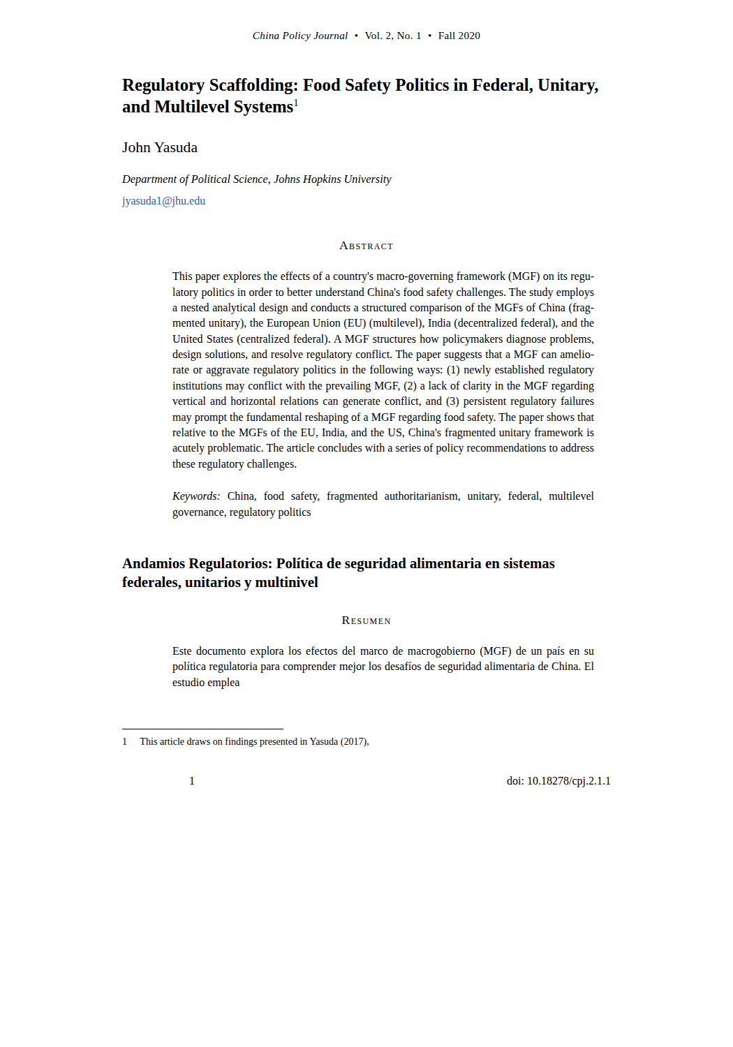China Policy Journal•Vol. 2, No. 1•Fall 2020
Regulatory Scaffolding: Food Safety Politics in Federal, Unitary, and Multilevel Systems1
John Yasuda
Department of Political Science, Johns Hopkins University
jyasuda1@jhu.edu
Abstract
This paper explores the effects of a country's macro-governing framework (MGF) on its regulatory politics in order to better understand China's food safety challenges. The study employs a nested analytical design and conducts a structured comparison of the MGFs of China (fragmented unitary), the European Union (EU) (multilevel), India (decentralized federal), and the United States (centralized federal). A MGF structures how policymakers diagnose problems, design solutions, and resolve regulatory conflict. The paper suggests that a MGF can ameliorate or aggravate regulatory politics in the following ways: (1) newly established regulatory institutions may conflict with the prevailing MGF, (2) a lack of clarity in the MGF regarding vertical and horizontal relations can generate conflict, and (3) persistent regulatory failures may prompt the fundamental reshaping of a MGF regarding food safety. The paper shows that relative to the MGFs of the EU, India, and the US, China's fragmented unitary framework is acutely problematic. The article concludes with a series of policy recommendations to address these regulatory challenges.
Keywords: China, food safety, fragmented authoritarianism, unitary, federal, multilevel governance, regulatory politics
Andamios Regulatorios: Política de seguridad alimentaria en sistemas federales, unitarios y multinivel
Resumen
Este documento explora los efectos del marco de macrogobierno (MGF) de un país en su política regulatoria para comprender mejor los desafíos de seguridad alimentaria de China. El estudio emplea
1 This article draws on findings presented in Yasuda (2017),
1 doi: 10.18278/cpj.2.1.1